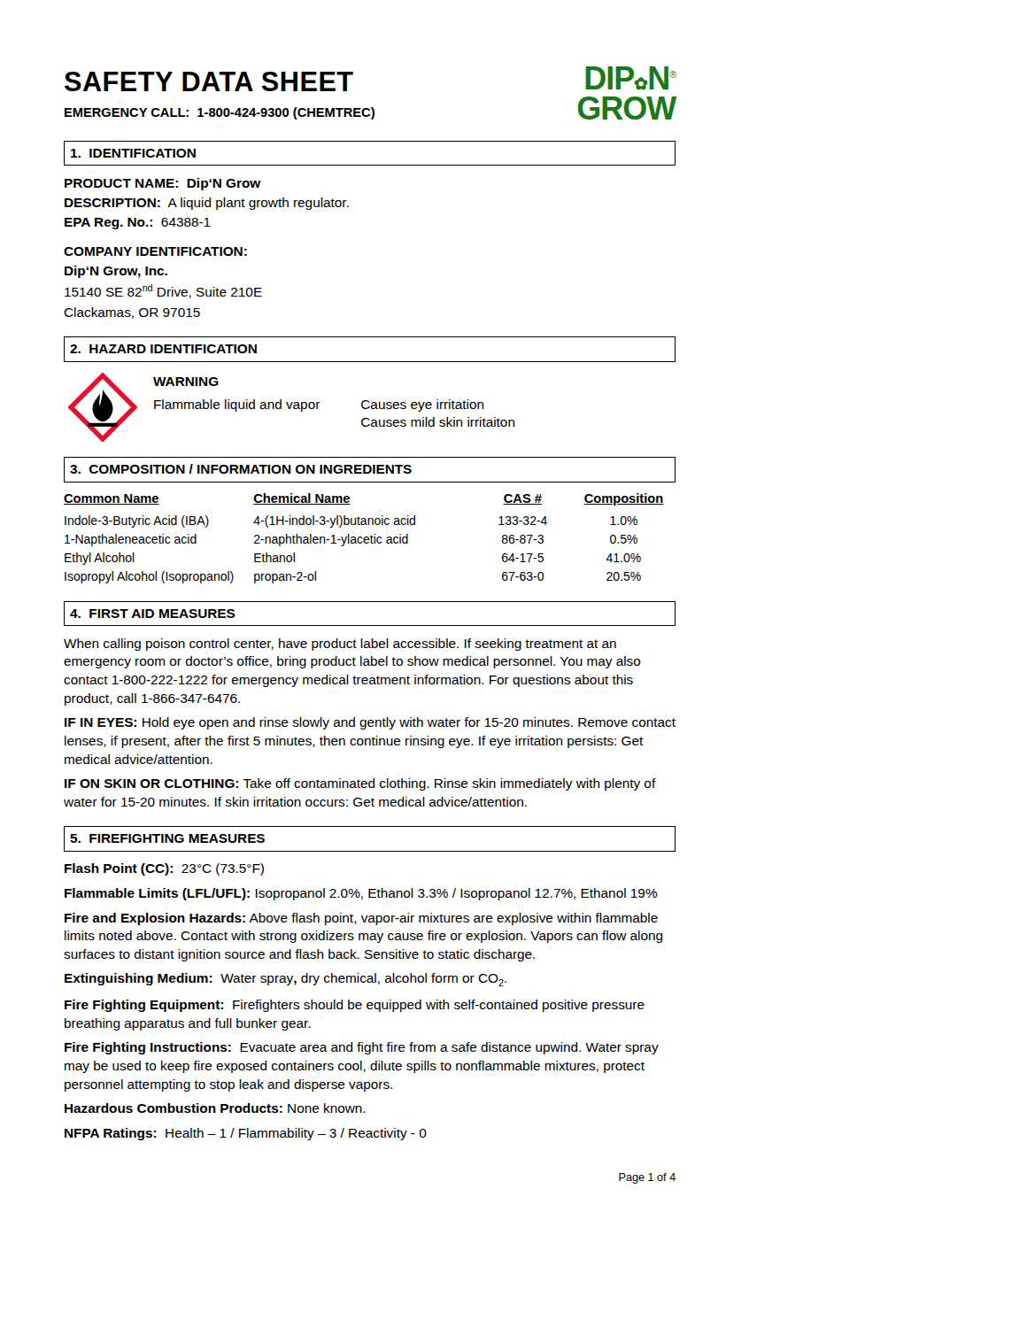SAFETY DATA SHEET
EMERGENCY CALL: 1-800-424-9300 (CHEMTREC)
DIP✿N®
GROW
1. IDENTIFICATION
PRODUCT NAME: Dip‘N Grow
DESCRIPTION: A liquid plant growth regulator.
EPA Reg. No.: 64388-1
COMPANY IDENTIFICATION:
Dip‘N Grow, Inc.
15140 SE 82nd Drive, Suite 210E
Clackamas, OR 97015
2. HAZARD IDENTIFICATION
WARNING
Flammable liquid and vapor
Causes eye irritation
Causes mild skin irritaiton
3. COMPOSITION / INFORMATION ON INGREDIENTS
| Common Name | Chemical Name | CAS # | Composition |
| --- | --- | --- | --- |
| Indole-3-Butyric Acid (IBA) | 4-(1H-indol-3-yl)butanoic acid | 133-32-4 | 1.0% |
| 1-Napthaleneacetic acid | 2-naphthalen-1-ylacetic acid | 86-87-3 | 0.5% |
| Ethyl Alcohol | Ethanol | 64-17-5 | 41.0% |
| Isopropyl Alcohol (Isopropanol) | propan-2-ol | 67-63-0 | 20.5% |
4. FIRST AID MEASURES
When calling poison control center, have product label accessible. If seeking treatment at an emergency room or doctor’s office, bring product label to show medical personnel. You may also contact 1-800-222-1222 for emergency medical treatment information. For questions about this product, call 1-866-347-6476.
IF IN EYES: Hold eye open and rinse slowly and gently with water for 15-20 minutes. Remove contact lenses, if present, after the first 5 minutes, then continue rinsing eye. If eye irritation persists: Get medical advice/attention.
IF ON SKIN OR CLOTHING: Take off contaminated clothing. Rinse skin immediately with plenty of water for 15-20 minutes. If skin irritation occurs: Get medical advice/attention.
5. FIREFIGHTING MEASURES
Flash Point (CC): 23°C (73.5°F)
Flammable Limits (LFL/UFL): Isopropanol 2.0%, Ethanol 3.3% / Isopropanol 12.7%, Ethanol 19%
Fire and Explosion Hazards: Above flash point, vapor-air mixtures are explosive within flammable limits noted above. Contact with strong oxidizers may cause fire or explosion. Vapors can flow along surfaces to distant ignition source and flash back. Sensitive to static discharge.
Extinguishing Medium: Water spray, dry chemical, alcohol form or CO2.
Fire Fighting Equipment: Firefighters should be equipped with self-contained positive pressure breathing apparatus and full bunker gear.
Fire Fighting Instructions: Evacuate area and fight fire from a safe distance upwind. Water spray may be used to keep fire exposed containers cool, dilute spills to nonflammable mixtures, protect personnel attempting to stop leak and disperse vapors.
Hazardous Combustion Products: None known.
NFPA Ratings: Health – 1 / Flammability – 3 / Reactivity - 0
Page 1 of 4